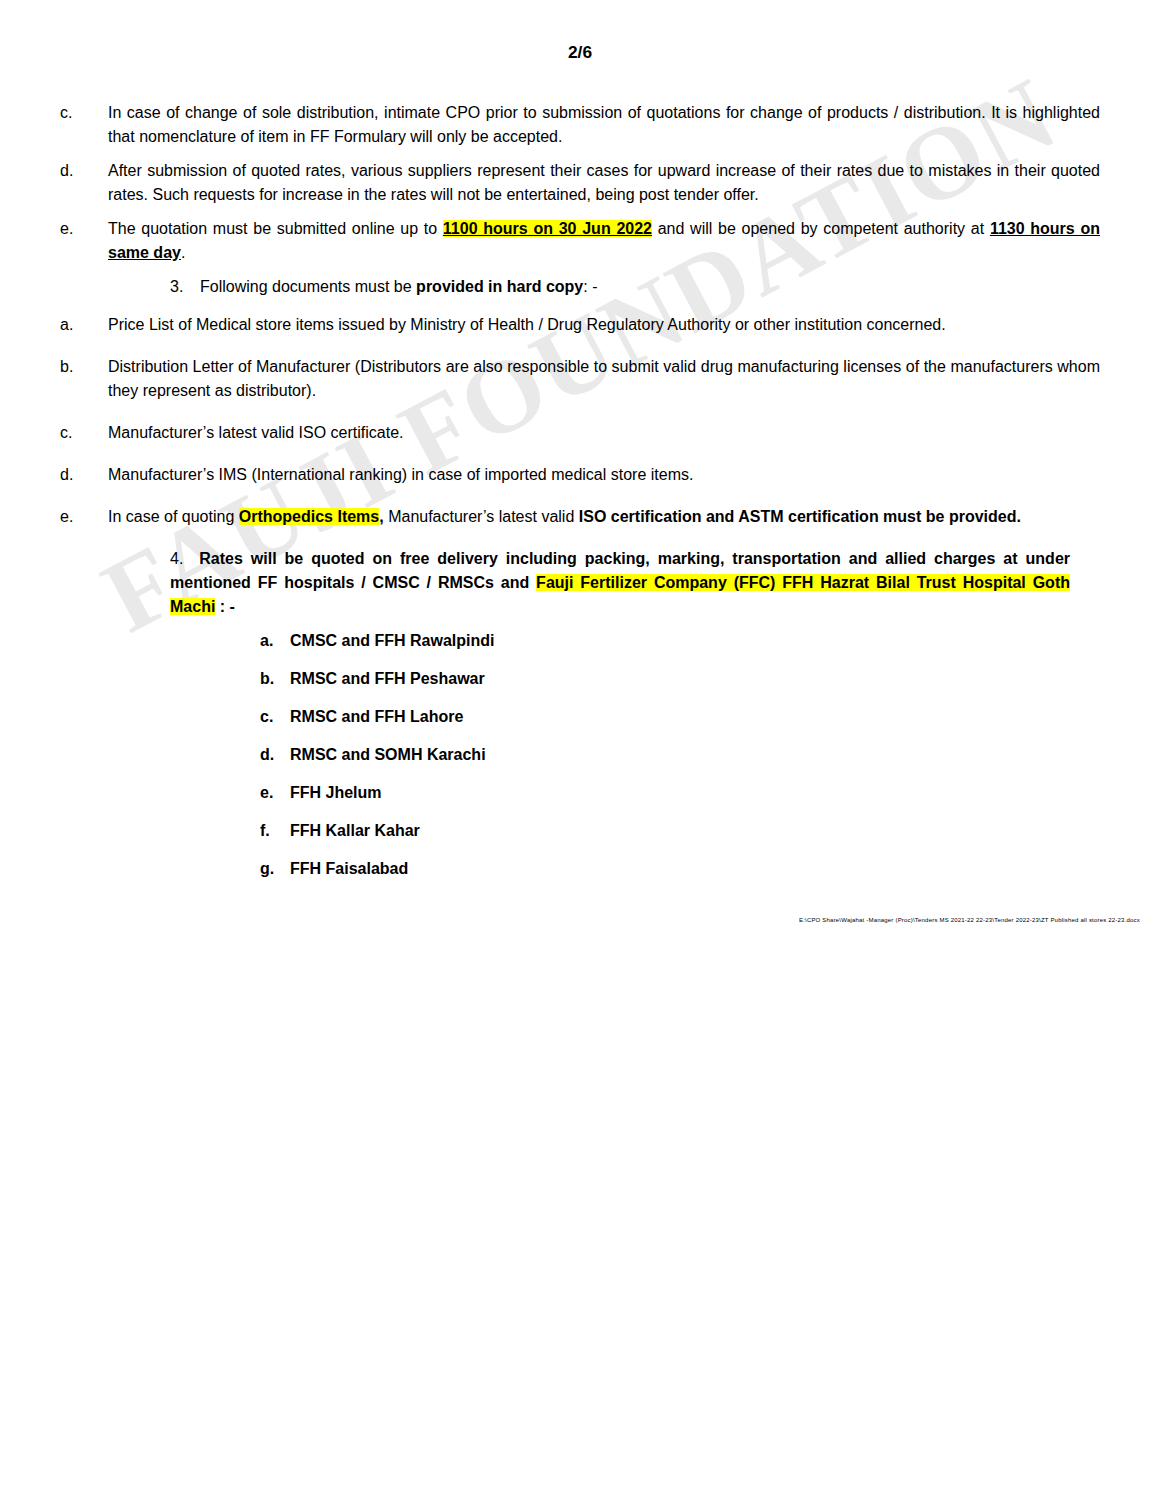FAUJI FOUNDATION
2/6
c. In case of change of sole distribution, intimate CPO prior to submission of quotations for change of products / distribution. It is highlighted that nomenclature of item in FF Formulary will only be accepted.
d. After submission of quoted rates, various suppliers represent their cases for upward increase of their rates due to mistakes in their quoted rates. Such requests for increase in the rates will not be entertained, being post tender offer.
e. The quotation must be submitted online up to 1100 hours on 30 Jun 2022 and will be opened by competent authority at 1130 hours on same day.
3. Following documents must be provided in hard copy: -
a. Price List of Medical store items issued by Ministry of Health / Drug Regulatory Authority or other institution concerned.
b. Distribution Letter of Manufacturer (Distributors are also responsible to submit valid drug manufacturing licenses of the manufacturers whom they represent as distributor).
c. Manufacturer’s latest valid ISO certificate.
d. Manufacturer’s IMS (International ranking) in case of imported medical store items.
e. In case of quoting Orthopedics Items, Manufacturer’s latest valid ISO certification and ASTM certification must be provided.
4. Rates will be quoted on free delivery including packing, marking, transportation and allied charges at under mentioned FF hospitals / CMSC / RMSCs and Fauji Fertilizer Company (FFC) FFH Hazrat Bilal Trust Hospital Goth Machi : -
a. CMSC and FFH Rawalpindi
b. RMSC and FFH Peshawar
c. RMSC and FFH Lahore
d. RMSC and SOMH Karachi
e. FFH Jhelum
f. FFH Kallar Kahar
g. FFH Faisalabad
E:\CPO Share\Wajahat -Manager (Proc)\Tenders MS 2021-22 22-23\Tender 2022-23\ZT Published all stores 22-23.docx